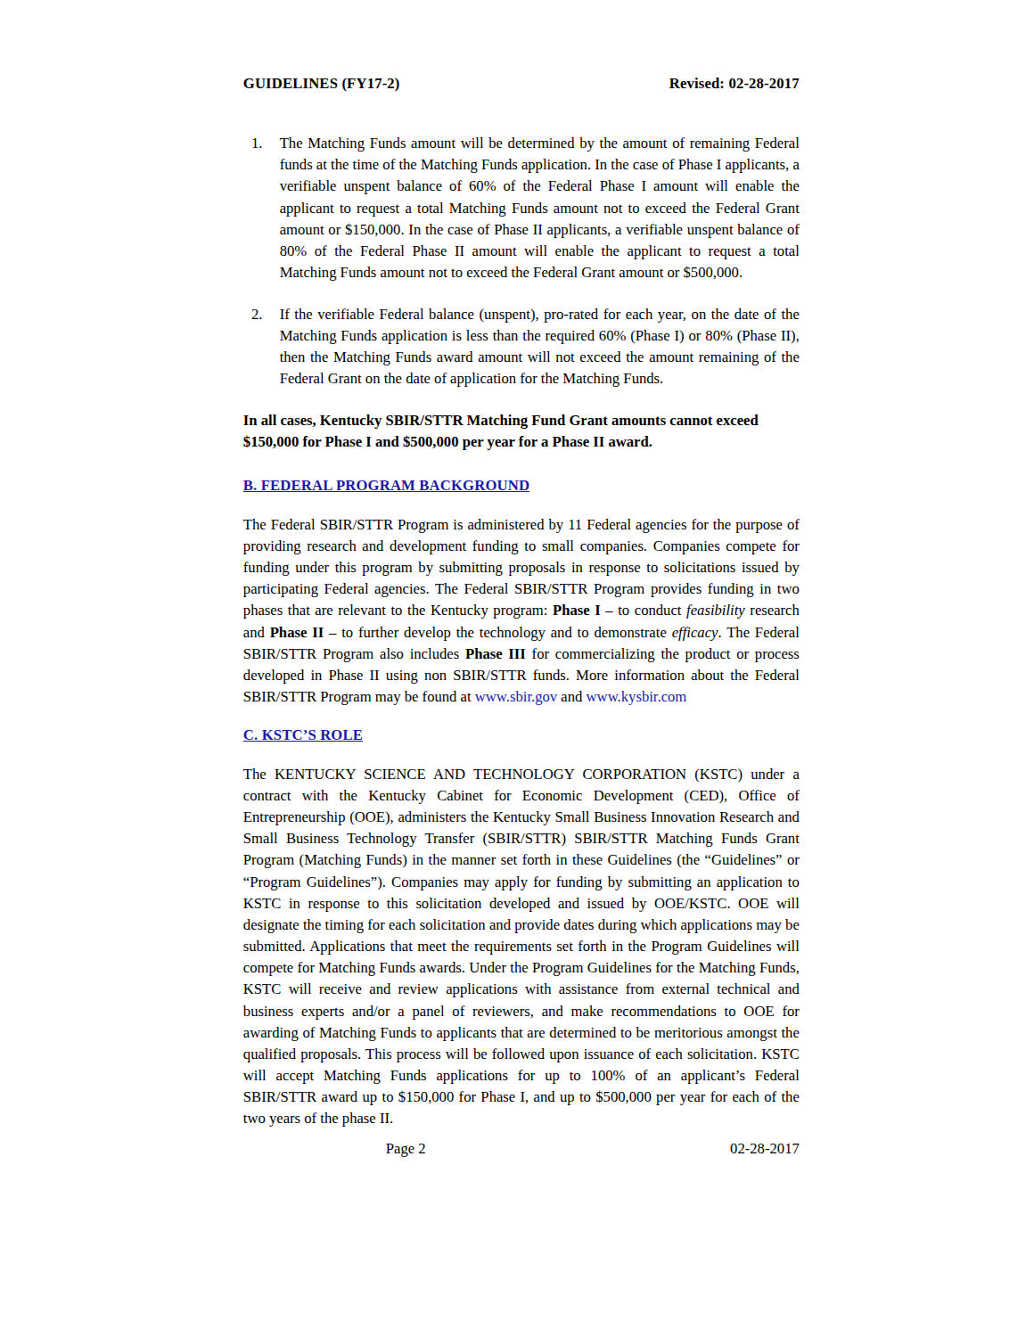GUIDELINES (FY17-2)
Revised: 02-28-2017
The Matching Funds amount will be determined by the amount of remaining Federal funds at the time of the Matching Funds application. In the case of Phase I applicants, a verifiable unspent balance of 60% of the Federal Phase I amount will enable the applicant to request a total Matching Funds amount not to exceed the Federal Grant amount or $150,000. In the case of Phase II applicants, a verifiable unspent balance of 80% of the Federal Phase II amount will enable the applicant to request a total Matching Funds amount not to exceed the Federal Grant amount or $500,000.
If the verifiable Federal balance (unspent), pro-rated for each year, on the date of the Matching Funds application is less than the required 60% (Phase I) or 80% (Phase II), then the Matching Funds award amount will not exceed the amount remaining of the Federal Grant on the date of application for the Matching Funds.
In all cases, Kentucky SBIR/STTR Matching Fund Grant amounts cannot exceed $150,000 for Phase I and $500,000 per year for a Phase II award.
B. FEDERAL PROGRAM BACKGROUND
The Federal SBIR/STTR Program is administered by 11 Federal agencies for the purpose of providing research and development funding to small companies. Companies compete for funding under this program by submitting proposals in response to solicitations issued by participating Federal agencies. The Federal SBIR/STTR Program provides funding in two phases that are relevant to the Kentucky program: Phase I – to conduct feasibility research and Phase II – to further develop the technology and to demonstrate efficacy. The Federal SBIR/STTR Program also includes Phase III for commercializing the product or process developed in Phase II using non SBIR/STTR funds. More information about the Federal SBIR/STTR Program may be found at www.sbir.gov and www.kysbir.com
C. KSTC’S ROLE
The KENTUCKY SCIENCE AND TECHNOLOGY CORPORATION (KSTC) under a contract with the Kentucky Cabinet for Economic Development (CED), Office of Entrepreneurship (OOE), administers the Kentucky Small Business Innovation Research and Small Business Technology Transfer (SBIR/STTR) SBIR/STTR Matching Funds Grant Program (Matching Funds) in the manner set forth in these Guidelines (the “Guidelines” or “Program Guidelines”). Companies may apply for funding by submitting an application to KSTC in response to this solicitation developed and issued by OOE/KSTC. OOE will designate the timing for each solicitation and provide dates during which applications may be submitted. Applications that meet the requirements set forth in the Program Guidelines will compete for Matching Funds awards. Under the Program Guidelines for the Matching Funds, KSTC will receive and review applications with assistance from external technical and business experts and/or a panel of reviewers, and make recommendations to OOE for awarding of Matching Funds to applicants that are determined to be meritorious amongst the qualified proposals. This process will be followed upon issuance of each solicitation. KSTC will accept Matching Funds applications for up to 100% of an applicant’s Federal SBIR/STTR award up to $150,000 for Phase I, and up to $500,000 per year for each of the two years of the phase II.
Page 2 02-28-2017